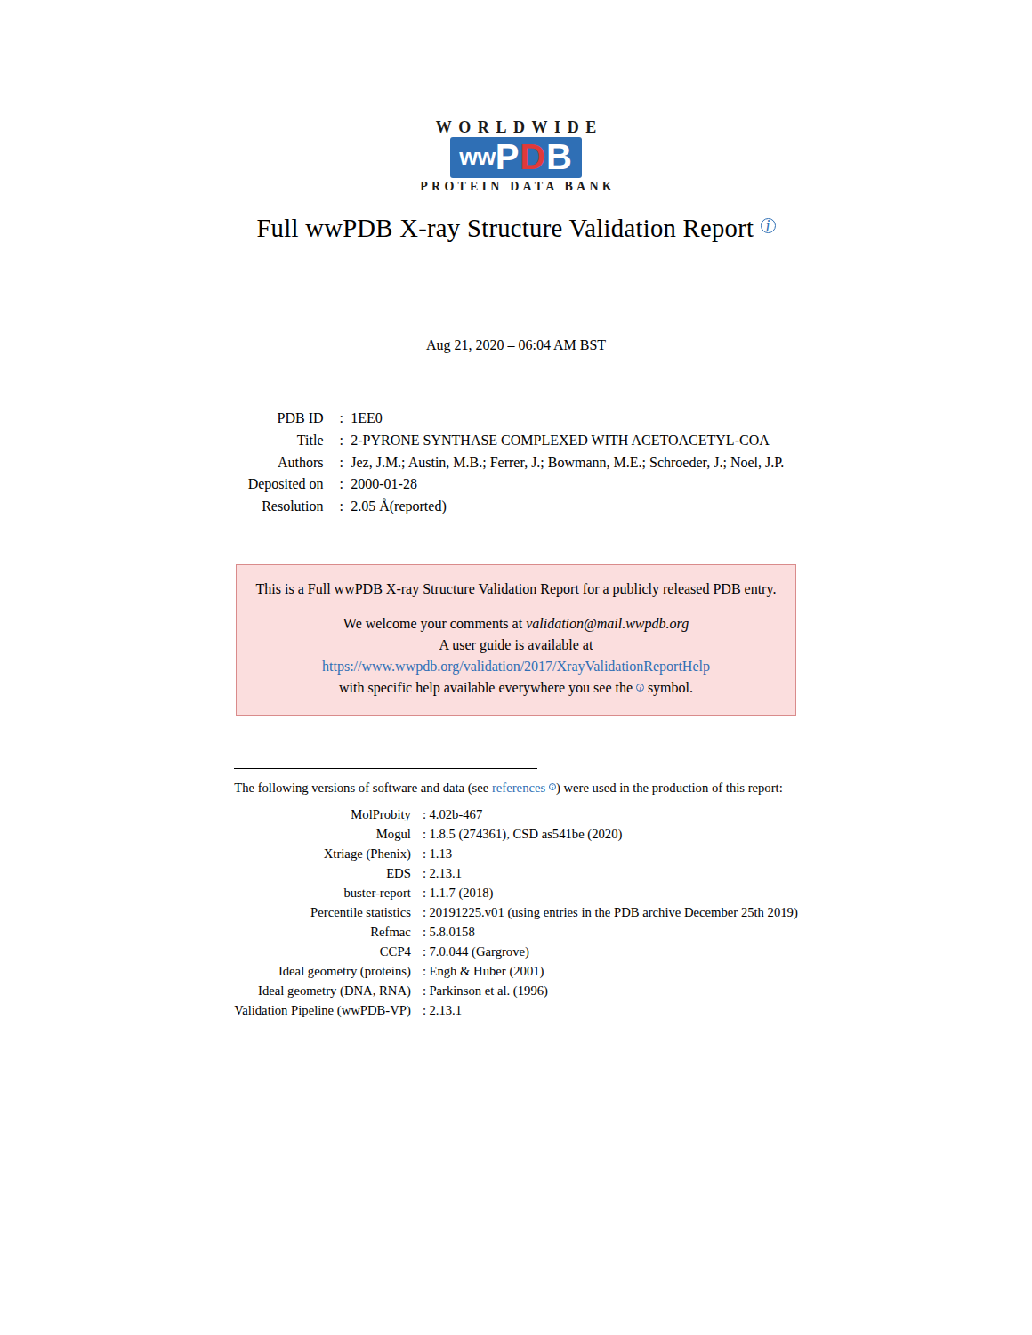WORLDWIDE
ww PDB
PROTEIN DATA BANK
Full wwPDB X-ray Structure Validation Report i
Aug 21, 2020 – 06:04 AM BST
| PDB ID | : | 1EE0 |
| Title | : | 2-PYRONE SYNTHASE COMPLEXED WITH ACETOACETYL-COA |
| Authors | : | Jez, J.M.; Austin, M.B.; Ferrer, J.; Bowmann, M.E.; Schroeder, J.; Noel, J.P. |
| Deposited on | : | 2000-01-28 |
| Resolution | : | 2.05 Å(reported) |
This is a Full wwPDB X-ray Structure Validation Report for a publicly released PDB entry.
We welcome your comments at validation@mail.wwpdb.org
A user guide is available at
https://www.wwpdb.org/validation/2017/XrayValidationReportHelp
with specific help available everywhere you see the i symbol.
The following versions of software and data (see references i) were used in the production of this report:
| MolProbity | : | 4.02b-467 |
| Mogul | : | 1.8.5 (274361), CSD as541be (2020) |
| Xtriage (Phenix) | : | 1.13 |
| EDS | : | 2.13.1 |
| buster-report | : | 1.1.7 (2018) |
| Percentile statistics | : | 20191225.v01 (using entries in the PDB archive December 25th 2019) |
| Refmac | : | 5.8.0158 |
| CCP4 | : | 7.0.044 (Gargrove) |
| Ideal geometry (proteins) | : | Engh & Huber (2001) |
| Ideal geometry (DNA, RNA) | : | Parkinson et al. (1996) |
| Validation Pipeline (wwPDB-VP) | : | 2.13.1 |